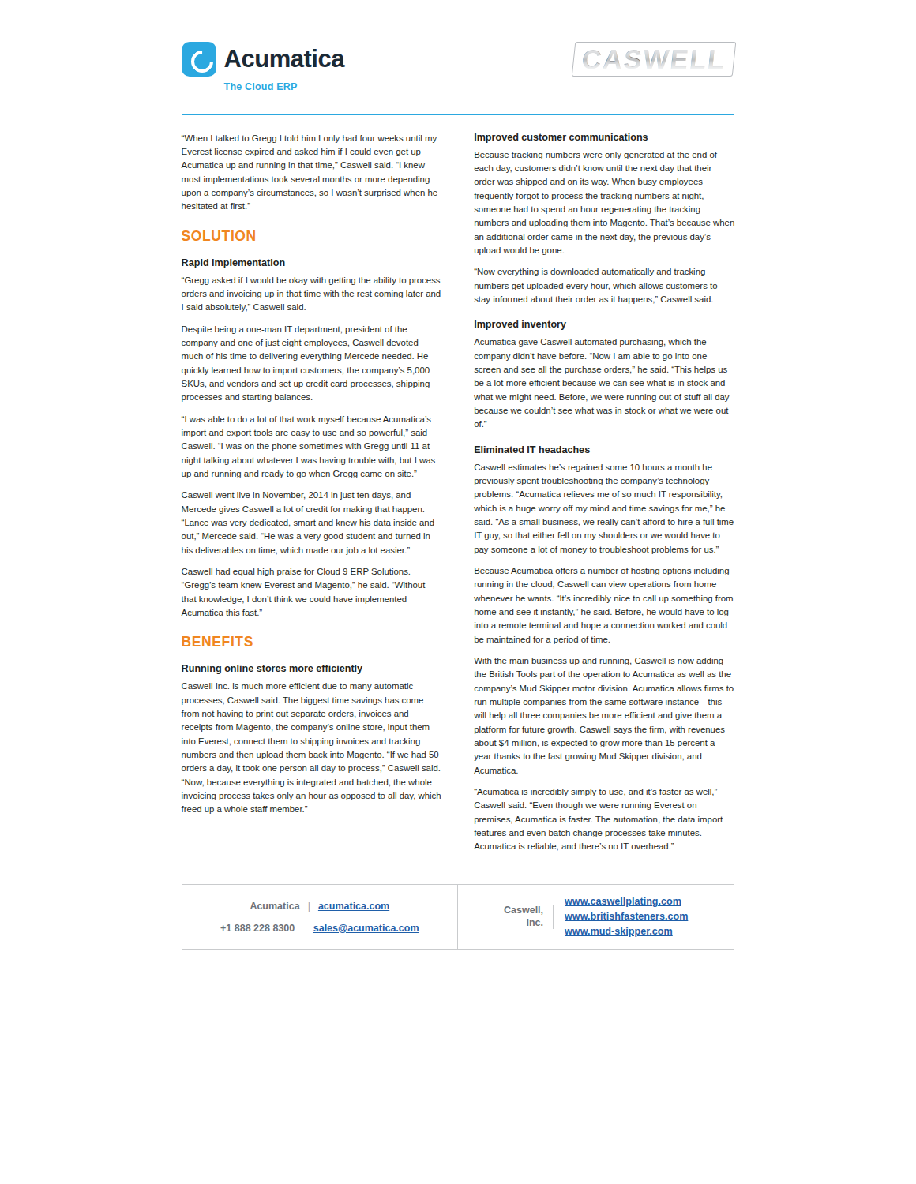Acumatica
The Cloud ERP
CASWELL
“When I talked to Gregg I told him I only had four weeks until my Everest license expired and asked him if I could even get up Acumatica up and running in that time,” Caswell said. “I knew most implementations took several months or more depending upon a company’s circumstances, so I wasn’t surprised when he hesitated at first.”
Solution
Rapid implementation
“Gregg asked if I would be okay with getting the ability to process orders and invoicing up in that time with the rest coming later and I said absolutely,” Caswell said.
Despite being a one-man IT department, president of the company and one of just eight employees, Caswell devoted much of his time to delivering everything Mercede needed. He quickly learned how to import customers, the company’s 5,000 SKUs, and vendors and set up credit card processes, shipping processes and starting balances.
“I was able to do a lot of that work myself because Acumatica’s import and export tools are easy to use and so powerful,” said Caswell. “I was on the phone sometimes with Gregg until 11 at night talking about whatever I was having trouble with, but I was up and running and ready to go when Gregg came on site.”
Caswell went live in November, 2014 in just ten days, and Mercede gives Caswell a lot of credit for making that happen. “Lance was very dedicated, smart and knew his data inside and out,” Mercede said. “He was a very good student and turned in his deliverables on time, which made our job a lot easier.”
Caswell had equal high praise for Cloud 9 ERP Solutions. “Gregg’s team knew Everest and Magento,” he said. “Without that knowledge, I don’t think we could have implemented Acumatica this fast.”
Benefits
Running online stores more efficiently
Caswell Inc. is much more efficient due to many automatic processes, Caswell said. The biggest time savings has come from not having to print out separate orders, invoices and receipts from Magento, the company’s online store, input them into Everest, connect them to shipping invoices and tracking numbers and then upload them back into Magento. “If we had 50 orders a day, it took one person all day to process,” Caswell said. “Now, because everything is integrated and batched, the whole invoicing process takes only an hour as opposed to all day, which freed up a whole staff member.”
Improved customer communications
Because tracking numbers were only generated at the end of each day, customers didn’t know until the next day that their order was shipped and on its way. When busy employees frequently forgot to process the tracking numbers at night, someone had to spend an hour regenerating the tracking numbers and uploading them into Magento. That’s because when an additional order came in the next day, the previous day’s upload would be gone.
“Now everything is downloaded automatically and tracking numbers get uploaded every hour, which allows customers to stay informed about their order as it happens,” Caswell said.
Improved inventory
Acumatica gave Caswell automated purchasing, which the company didn’t have before. “Now I am able to go into one screen and see all the purchase orders,” he said. “This helps us be a lot more efficient because we can see what is in stock and what we might need. Before, we were running out of stuff all day because we couldn’t see what was in stock or what we were out of.”
Eliminated IT headaches
Caswell estimates he’s regained some 10 hours a month he previously spent troubleshooting the company’s technology problems. “Acumatica relieves me of so much IT responsibility, which is a huge worry off my mind and time savings for me,” he said. “As a small business, we really can’t afford to hire a full time IT guy, so that either fell on my shoulders or we would have to pay someone a lot of money to troubleshoot problems for us.”
Because Acumatica offers a number of hosting options including running in the cloud, Caswell can view operations from home whenever he wants. “It’s incredibly nice to call up something from home and see it instantly,” he said. Before, he would have to log into a remote terminal and hope a connection worked and could be maintained for a period of time.
With the main business up and running, Caswell is now adding the British Tools part of the operation to Acumatica as well as the company’s Mud Skipper motor division. Acumatica allows firms to run multiple companies from the same software instance—this will help all three companies be more efficient and give them a platform for future growth. Caswell says the firm, with revenues about $4 million, is expected to grow more than 15 percent a year thanks to the fast growing Mud Skipper division, and Acumatica.
“Acumatica is incredibly simply to use, and it’s faster as well,” Caswell said. “Even though we were running Everest on premises, Acumatica is faster. The automation, the data import features and even batch change processes take minutes. Acumatica is reliable, and there’s no IT overhead.”
Acumatica | acumatica.com
+1 888 228 8300 sales@acumatica.com
Caswell,
Inc.
www.caswellplating.com www.britishfasteners.com www.mud-skipper.com